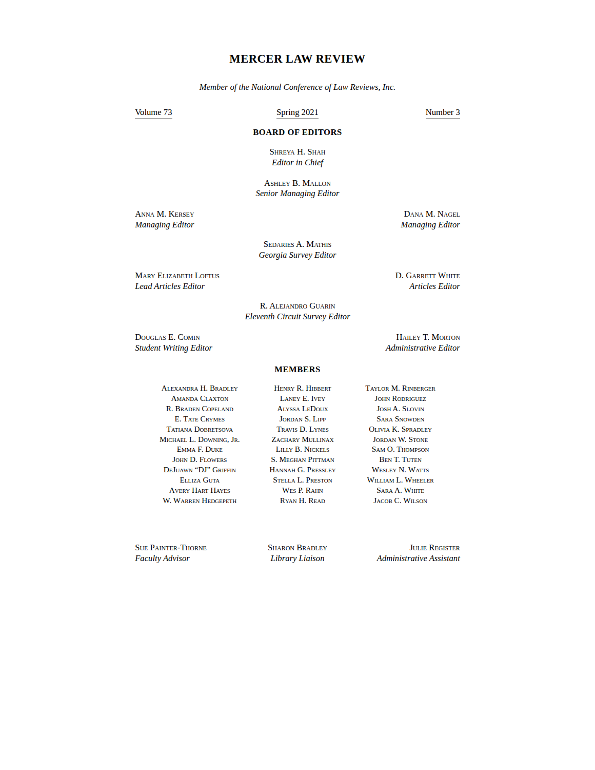MERCER LAW REVIEW
Member of the National Conference of Law Reviews, Inc.
| Volume 73 | Spring 2021 | Number 3 |
BOARD OF EDITORS
Shreya H. Shah Editor in Chief
Ashley B. Mallon Senior Managing Editor
| Anna M. Kersey Managing Editor | | Dana M. Nagel Managing Editor |
Sedaries A. Mathis Georgia Survey Editor
| Mary Elizabeth Loftus Lead Articles Editor | | D. Garrett White Articles Editor |
R. Alejandro Guarin Eleventh Circuit Survey Editor
| Douglas E. Comin Student Writing Editor | | Hailey T. Morton Administrative Editor |
MEMBERS
| Alexandra H. Bradley | Henry R. Hibbert | Taylor M. Rinberger |
| Amanda Claxton | Laney E. Ivey | John Rodriguez |
| R. Braden Copeland | Alyssa LeDoux | Josh A. Slovin |
| E. Tate Crymes | Jordan S. Lipp | Sara Snowden |
| Tatiana Dobretsova | Travis D. Lynes | Olivia K. Spradley |
| Michael L. Downing, Jr. | Zachary Mullinax | Jordan W. Stone |
| Emma F. Duke | Lilly B. Nickels | Sam O. Thompson |
| John D. Flowers | S. Meghan Pittman | Ben T. Tuten |
| DeJuawn “DJ” Griffin | Hannah G. Pressley | Wesley N. Watts |
| Elliza Guta | Stella L. Preston | William L. Wheeler |
| Avery Hart Hayes | Wes P. Rahn | Sara A. White |
| W. Warren Hedgepeth | Ryan H. Read | Jacob C. Wilson |
| Sue Painter-Thorne Faculty Advisor | Sharon Bradley Library Liaison | Julie Register Administrative Assistant |